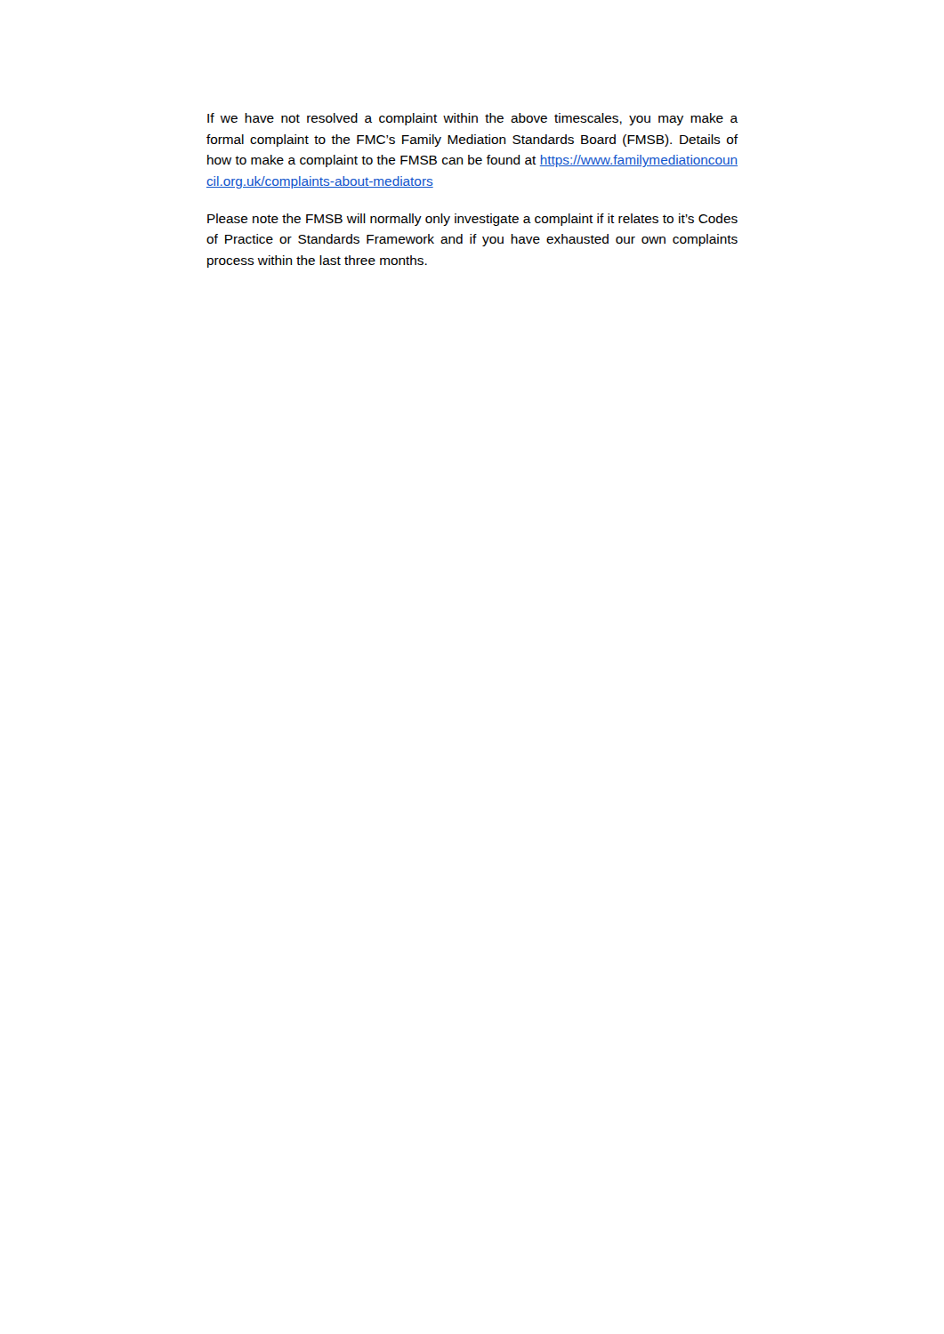If we have not resolved a complaint within the above timescales, you may make a formal complaint to the FMC’s Family Mediation Standards Board (FMSB). Details of how to make a complaint to the FMSB can be found at https://www.familymediationcouncil.org.uk/complaints-about-mediators
Please note the FMSB will normally only investigate a complaint if it relates to it’s Codes of Practice or Standards Framework and if you have exhausted our own complaints process within the last three months.